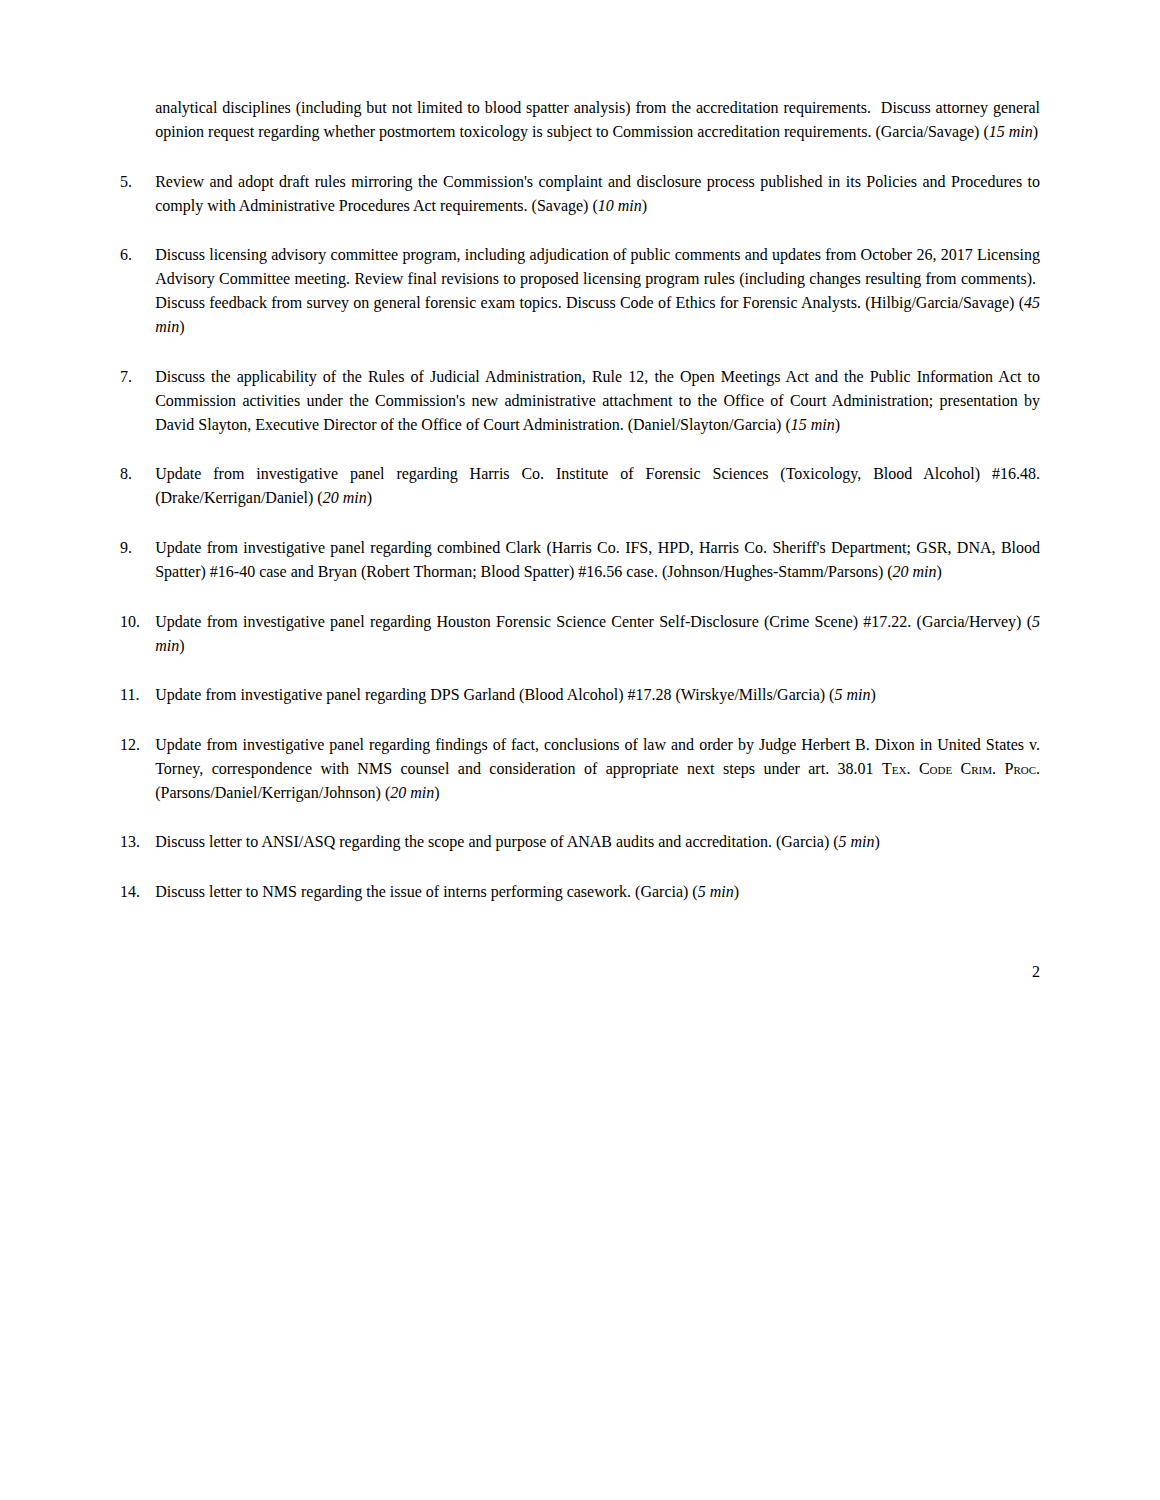analytical disciplines (including but not limited to blood spatter analysis) from the accreditation requirements. Discuss attorney general opinion request regarding whether postmortem toxicology is subject to Commission accreditation requirements. (Garcia/Savage) (15 min)
5. Review and adopt draft rules mirroring the Commission's complaint and disclosure process published in its Policies and Procedures to comply with Administrative Procedures Act requirements. (Savage) (10 min)
6. Discuss licensing advisory committee program, including adjudication of public comments and updates from October 26, 2017 Licensing Advisory Committee meeting. Review final revisions to proposed licensing program rules (including changes resulting from comments). Discuss feedback from survey on general forensic exam topics. Discuss Code of Ethics for Forensic Analysts. (Hilbig/Garcia/Savage) (45 min)
7. Discuss the applicability of the Rules of Judicial Administration, Rule 12, the Open Meetings Act and the Public Information Act to Commission activities under the Commission's new administrative attachment to the Office of Court Administration; presentation by David Slayton, Executive Director of the Office of Court Administration. (Daniel/Slayton/Garcia) (15 min)
8. Update from investigative panel regarding Harris Co. Institute of Forensic Sciences (Toxicology, Blood Alcohol) #16.48. (Drake/Kerrigan/Daniel) (20 min)
9. Update from investigative panel regarding combined Clark (Harris Co. IFS, HPD, Harris Co. Sheriff's Department; GSR, DNA, Blood Spatter) #16-40 case and Bryan (Robert Thorman; Blood Spatter) #16.56 case. (Johnson/Hughes-Stamm/Parsons) (20 min)
10. Update from investigative panel regarding Houston Forensic Science Center Self-Disclosure (Crime Scene) #17.22. (Garcia/Hervey) (5 min)
11. Update from investigative panel regarding DPS Garland (Blood Alcohol) #17.28 (Wirskye/Mills/Garcia) (5 min)
12. Update from investigative panel regarding findings of fact, conclusions of law and order by Judge Herbert B. Dixon in United States v. Torney, correspondence with NMS counsel and consideration of appropriate next steps under art. 38.01 Tex. Code Crim. Proc. (Parsons/Daniel/Kerrigan/Johnson) (20 min)
13. Discuss letter to ANSI/ASQ regarding the scope and purpose of ANAB audits and accreditation. (Garcia) (5 min)
14. Discuss letter to NMS regarding the issue of interns performing casework. (Garcia) (5 min)
2